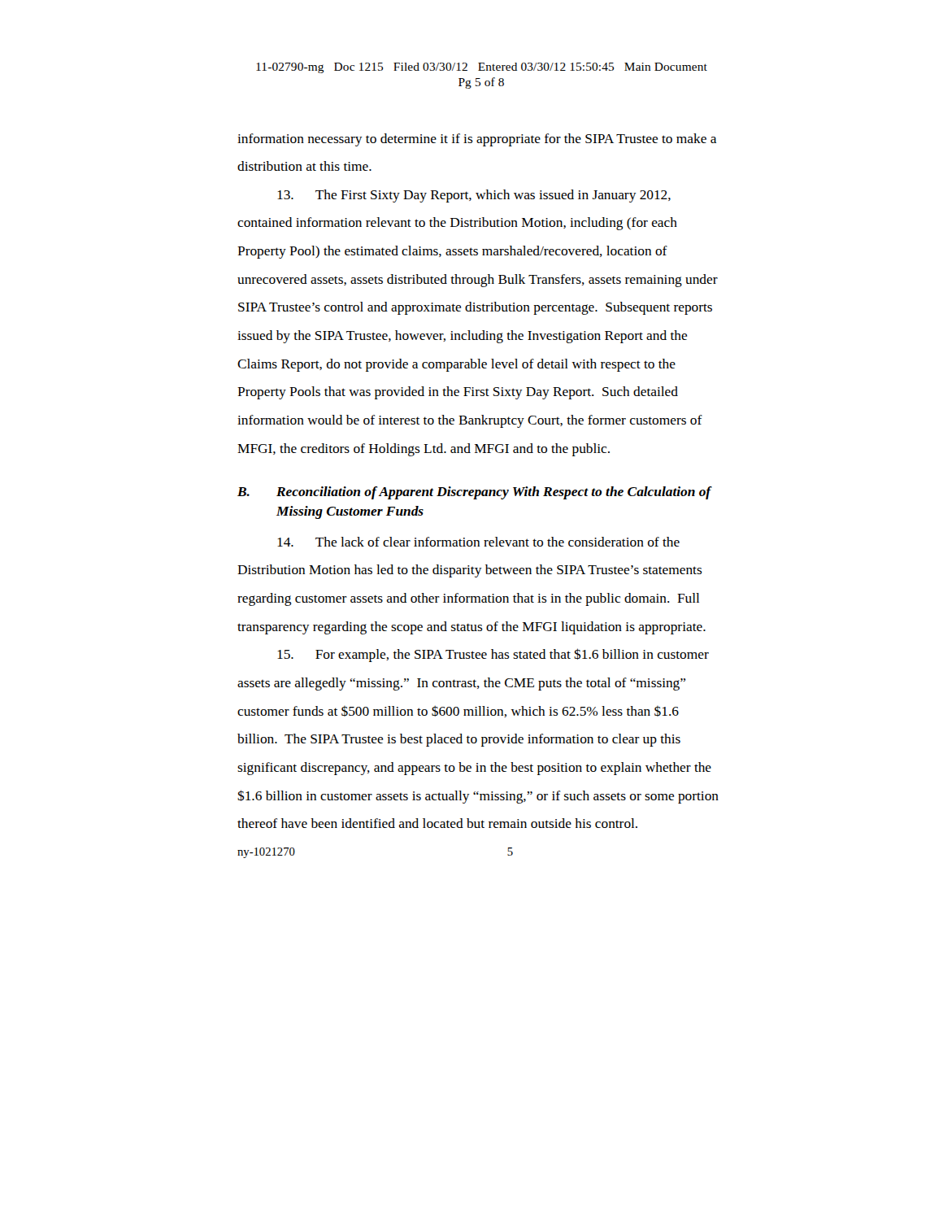11-02790-mg Doc 1215 Filed 03/30/12 Entered 03/30/12 15:50:45 Main Document
Pg 5 of 8
information necessary to determine it if is appropriate for the SIPA Trustee to make a distribution at this time.
13. The First Sixty Day Report, which was issued in January 2012, contained information relevant to the Distribution Motion, including (for each Property Pool) the estimated claims, assets marshaled/recovered, location of unrecovered assets, assets distributed through Bulk Transfers, assets remaining under SIPA Trustee’s control and approximate distribution percentage. Subsequent reports issued by the SIPA Trustee, however, including the Investigation Report and the Claims Report, do not provide a comparable level of detail with respect to the Property Pools that was provided in the First Sixty Day Report. Such detailed information would be of interest to the Bankruptcy Court, the former customers of MFGI, the creditors of Holdings Ltd. and MFGI and to the public.
B.
Reconciliation of Apparent Discrepancy With Respect to the Calculation of Missing Customer Funds
14. The lack of clear information relevant to the consideration of the Distribution Motion has led to the disparity between the SIPA Trustee’s statements regarding customer assets and other information that is in the public domain. Full transparency regarding the scope and status of the MFGI liquidation is appropriate.
15. For example, the SIPA Trustee has stated that $1.6 billion in customer assets are allegedly “missing.” In contrast, the CME puts the total of “missing” customer funds at $500 million to $600 million, which is 62.5% less than $1.6 billion. The SIPA Trustee is best placed to provide information to clear up this significant discrepancy, and appears to be in the best position to explain whether the $1.6 billion in customer assets is actually “missing,” or if such assets or some portion thereof have been identified and located but remain outside his control.
ny-1021270
5